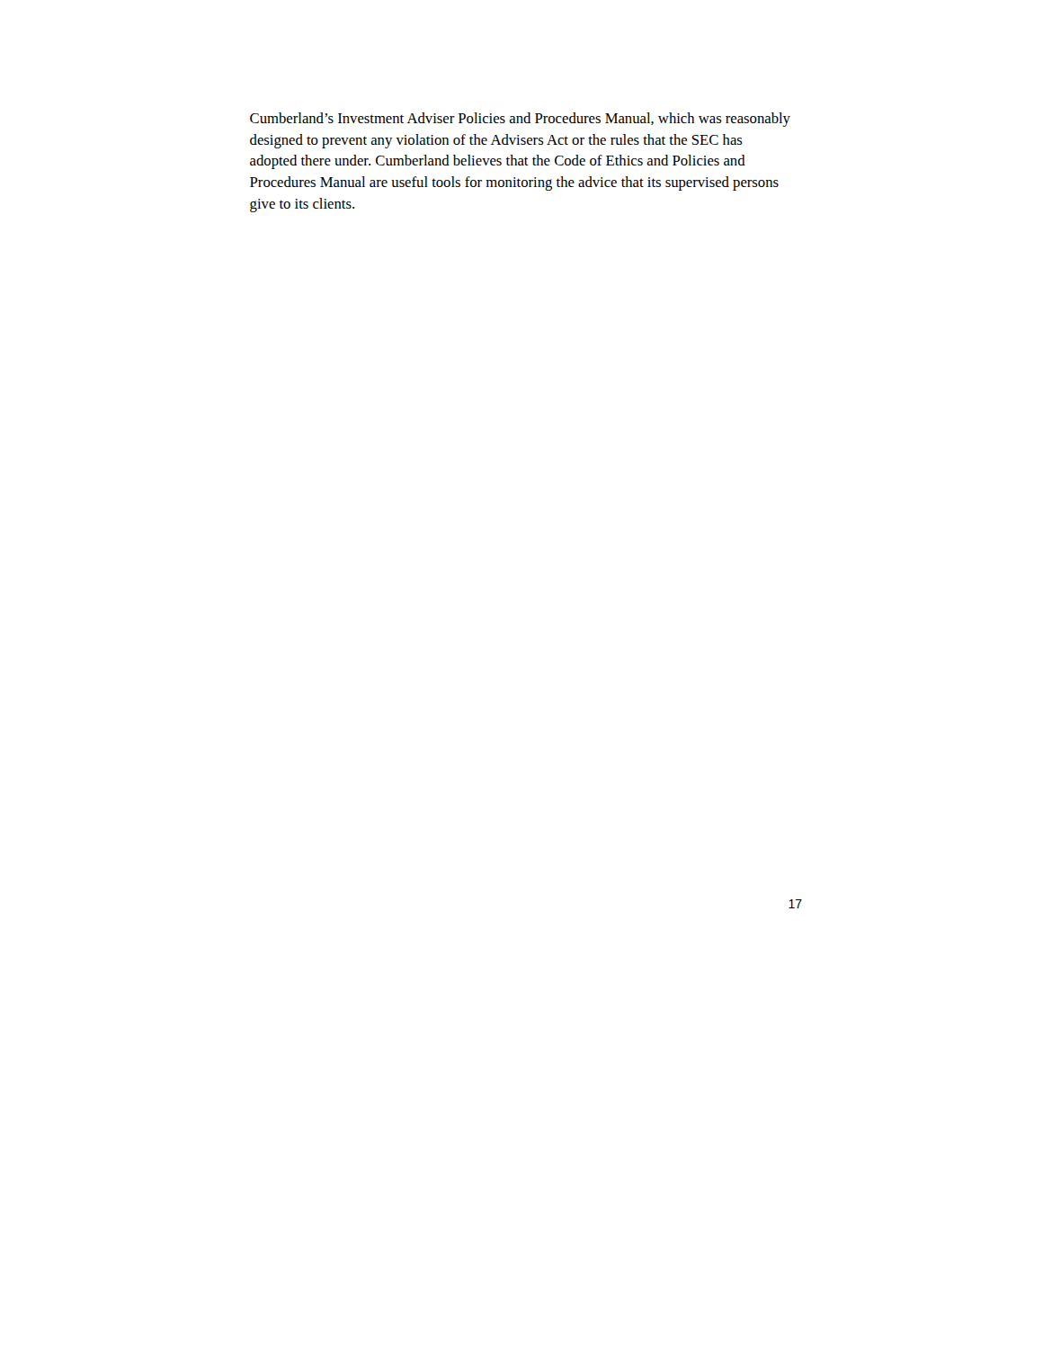Cumberland’s Investment Adviser Policies and Procedures Manual, which was reasonably designed to prevent any violation of the Advisers Act or the rules that the SEC has adopted there under. Cumberland believes that the Code of Ethics and Policies and Procedures Manual are useful tools for monitoring the advice that its supervised persons give to its clients.
17